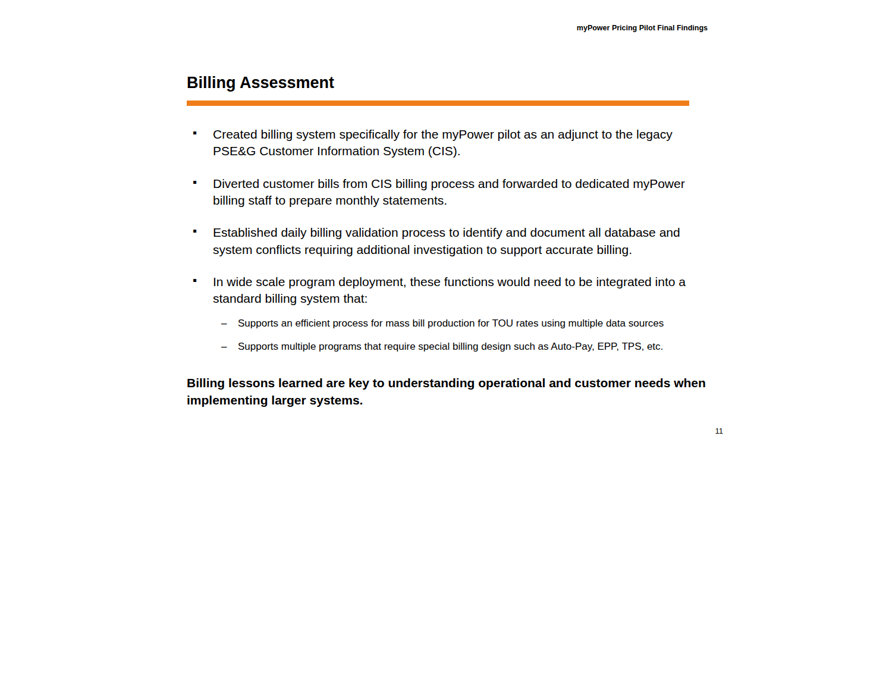myPower Pricing Pilot Final Findings
Billing Assessment
Created billing system specifically for the myPower pilot as an adjunct to the legacy PSE&G Customer Information System (CIS).
Diverted customer bills from CIS billing process and forwarded to dedicated myPower billing staff to prepare monthly statements.
Established daily billing validation process to identify and document all database and system conflicts requiring additional investigation to support accurate billing.
In wide scale program deployment, these functions would need to be integrated into a standard billing system that:
Supports an efficient process for mass bill production for TOU rates using multiple data sources
Supports multiple programs that require special billing design such as Auto-Pay, EPP, TPS, etc.
Billing lessons learned are key to understanding operational and customer needs when implementing larger systems.
11